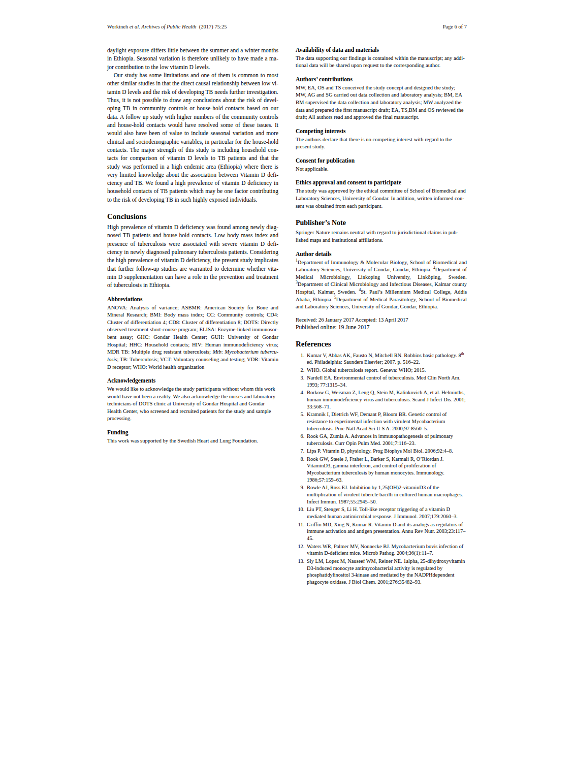Workineh et al. Archives of Public Health (2017) 75:25
Page 6 of 7
daylight exposure differs little between the summer and a winter months in Ethiopia. Seasonal variation is therefore unlikely to have made a major contribution to the low vitamin D levels.
Our study has some limitations and one of them is common to most other similar studies in that the direct causal relationship between low vitamin D levels and the risk of developing TB needs further investigation. Thus, it is not possible to draw any conclusions about the risk of developing TB in community controls or house-hold contacts based on our data. A follow up study with higher numbers of the community controls and house-hold contacts would have resolved some of these issues. It would also have been of value to include seasonal variation and more clinical and sociodemographic variables, in particular for the house-hold contacts. The major strength of this study is including household contacts for comparison of vitamin D levels to TB patients and that the study was performed in a high endemic area (Ethiopia) where there is very limited knowledge about the association between Vitamin D deficiency and TB. We found a high prevalence of vitamin D deficiency in household contacts of TB patients which may be one factor contributing to the risk of developing TB in such highly exposed individuals.
Conclusions
High prevalence of vitamin D deficiency was found among newly diagnosed TB patients and house hold contacts. Low body mass index and presence of tuberculosis were associated with severe vitamin D deficiency in newly diagnosed pulmonary tuberculosis patients. Considering the high prevalence of vitamin D deficiency, the present study implicates that further follow-up studies are warranted to determine whether vitamin D supplementation can have a role in the prevention and treatment of tuberculosis in Ethiopia.
Abbreviations
ANOVA: Analysis of variance; ASBMR: American Society for Bone and Mineral Research; BMI: Body mass index; CC: Community controls; CD4: Cluster of differentiation 4; CD8: Cluster of differentiation 8; DOTS: Directly observed treatment short-course program; ELISA: Enzyme-linked immunosorbent assay; GHC: Gondar Health Center; GUH: University of Gondar Hospital; HHC: Household contacts; HIV: Human immunodeficiency virus; MDR TB: Multiple drug resistant tuberculosis; Mtb: Mycobacterium tuberculosis; TB: Tuberculosis; VCT: Voluntary counseling and testing; VDR: Vitamin D receptor; WHO: World health organization
Acknowledgements
We would like to acknowledge the study participants without whom this work would have not been a reality. We also acknowledge the nurses and laboratory technicians of DOTS clinic at University of Gondar Hospital and Gondar Health Center, who screened and recruited patients for the study and sample processing.
Funding
This work was supported by the Swedish Heart and Lung Foundation.
Availability of data and materials
The data supporting our findings is contained within the manuscript; any additional data will be shared upon request to the corresponding author.
Authors’ contributions
MW, EA, OS and TS conceived the study concept and designed the study; MW, AG and SG carried out data collection and laboratory analysis; BM, EA BM supervised the data collection and laboratory analysis; MW analyzed the data and prepared the first manuscript draft; EA, TS,BM and OS reviewed the draft; All authors read and approved the final manuscript.
Competing interests
The authors declare that there is no competing interest with regard to the present study.
Consent for publication
Not applicable.
Ethics approval and consent to participate
The study was approved by the ethical committee of School of Biomedical and Laboratory Sciences, University of Gondar. In addition, written informed consent was obtained from each participant.
Publisher’s Note
Springer Nature remains neutral with regard to jurisdictional claims in published maps and institutional affiliations.
Author details
1Department of Immunology & Molecular Biology, School of Biomedical and Laboratory Sciences, University of Gondar, Gondar, Ethiopia. 2Department of Medical Microbiology, Linkoping University, Linköping, Sweden. 3Department of Clinical Microbiology and Infectious Diseases, Kalmar county Hospital, Kalmar, Sweden. 4St. Paul’s Millennium Medical College, Addis Ababa, Ethiopia. 5Department of Medical Parasitology, School of Biomedical and Laboratory Sciences, University of Gondar, Gondar, Ethiopia.
Received: 26 January 2017 Accepted: 13 April 2017
Published online: 19 June 2017
References
Kumar V, Abbas AK, Fausto N, Mitchell RN. Robbins basic pathology. 8th ed. Philadelphia: Saunders Elsevier; 2007. p. 516–22.
WHO. Global tuberculosis report. Geneva: WHO; 2015.
Nardell EA. Environmental control of tuberculosis. Med Clin North Am. 1993; 77:1315–34.
Borkow G, Weisman Z, Leng Q, Stein M, Kalinkovich A, et al. Helminths, human immunodeficiency virus and tuberculosis. Scand J Infect Dis. 2001; 33:568–71.
Kramnik I, Dietrich WF, Demant P, Bloom BR. Genetic control of resistance to experimental infection with virulent Mycobacterium tuberculosis. Proc Natl Acad Sci U S A. 2000;97:8560–5.
Rook GA, Zumla A. Advances in immunopathogenesis of pulmonary tuberculosis. Curr Opin Pulm Med. 2001;7:116–23.
Lips P. Vitamin D, physiology. Prog Biophys Mol Biol. 2006;92:4–8.
Rook GW, Steele J, Fraher L, Barker S, Karmali R, O’Riordan J. VitaminD3, gamma interferon, and control of proliferation of Mycobacterium tuberculosis by human monocytes. Immunology. 1986;57:159–63.
Rowle AJ, Ross EJ. Inhibition by 1,25(OH)2-vitaminD3 of the multiplication of virulent tubercle bacilli in cultured human macrophages. Infect Immun. 1987;55:2945–50.
Liu PT, Stenger S, Li H. Toll-like receptor triggering of a vitamin D mediated human antimicrobial response. J Immunol. 2007;179:2060–3.
Griffin MD, Xing N, Kumar R. Vitamin D and its analogs as regulators of immune activation and antigen presentation. Annu Rev Nutr. 2003;23:117–45.
Waters WR, Palmer MV, Nonnecke BJ. Mycobacterium bovis infection of vitamin D-deficient mice. Microb Pathog. 2004;36(1):11–7.
Sly LM, Lopez M, Nauseef WM, Reiner NE. 1alpha, 25-dihydroxyvitamin D3-induced monocyte antimycobacterial activity is regulated by phosphatidylinositol 3-kinase and mediated by the NADPHdependent phagocyte oxidase. J Biol Chem. 2001;276:35482–93.